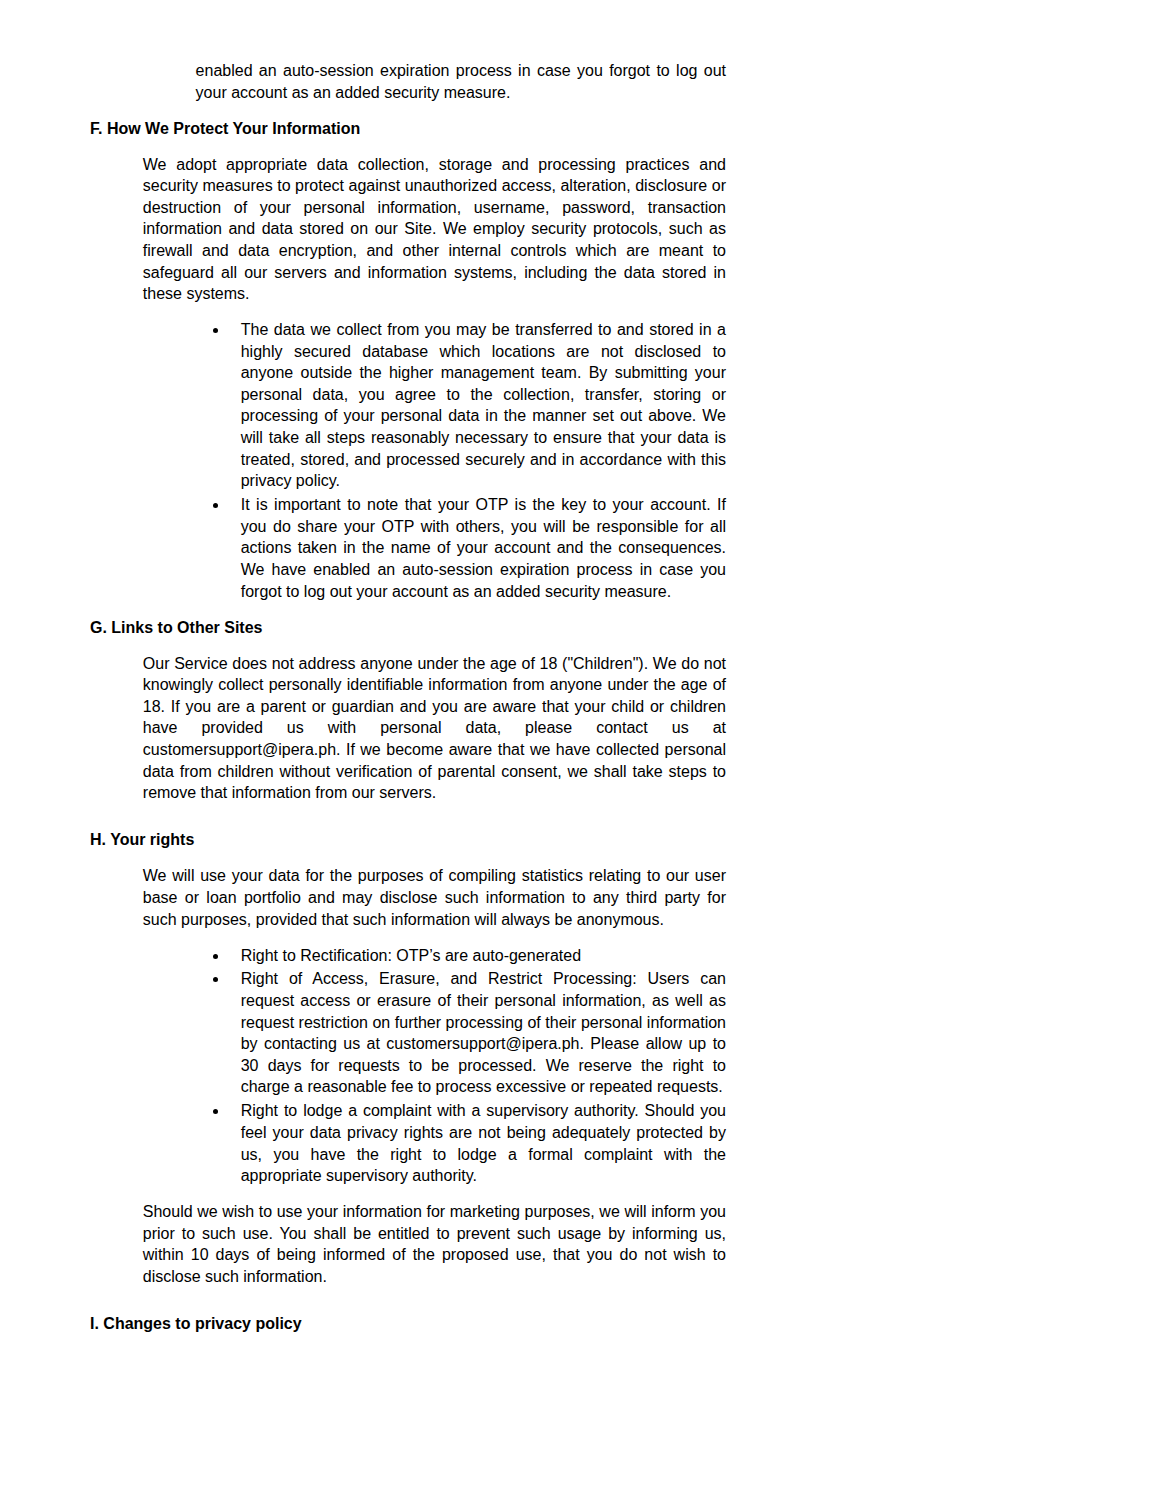enabled an auto-session expiration process in case you forgot to log out your account as an added security measure.
F. How We Protect Your Information
We adopt appropriate data collection, storage and processing practices and security measures to protect against unauthorized access, alteration, disclosure or destruction of your personal information, username, password, transaction information and data stored on our Site. We employ security protocols, such as firewall and data encryption, and other internal controls which are meant to safeguard all our servers and information systems, including the data stored in these systems.
The data we collect from you may be transferred to and stored in a highly secured database which locations are not disclosed to anyone outside the higher management team. By submitting your personal data, you agree to the collection, transfer, storing or processing of your personal data in the manner set out above. We will take all steps reasonably necessary to ensure that your data is treated, stored, and processed securely and in accordance with this privacy policy.
It is important to note that your OTP is the key to your account. If you do share your OTP with others, you will be responsible for all actions taken in the name of your account and the consequences. We have enabled an auto-session expiration process in case you forgot to log out your account as an added security measure.
G. Links to Other Sites
Our Service does not address anyone under the age of 18 ("Children"). We do not knowingly collect personally identifiable information from anyone under the age of 18. If you are a parent or guardian and you are aware that your child or children have provided us with personal data, please contact us at customersupport@ipera.ph. If we become aware that we have collected personal data from children without verification of parental consent, we shall take steps to remove that information from our servers.
H. Your rights
We will use your data for the purposes of compiling statistics relating to our user base or loan portfolio and may disclose such information to any third party for such purposes, provided that such information will always be anonymous.
Right to Rectification: OTP’s are auto-generated
Right of Access, Erasure, and Restrict Processing: Users can request access or erasure of their personal information, as well as request restriction on further processing of their personal information by contacting us at customersupport@ipera.ph. Please allow up to 30 days for requests to be processed. We reserve the right to charge a reasonable fee to process excessive or repeated requests.
Right to lodge a complaint with a supervisory authority. Should you feel your data privacy rights are not being adequately protected by us, you have the right to lodge a formal complaint with the appropriate supervisory authority.
Should we wish to use your information for marketing purposes, we will inform you prior to such use. You shall be entitled to prevent such usage by informing us, within 10 days of being informed of the proposed use, that you do not wish to disclose such information.
I. Changes to privacy policy